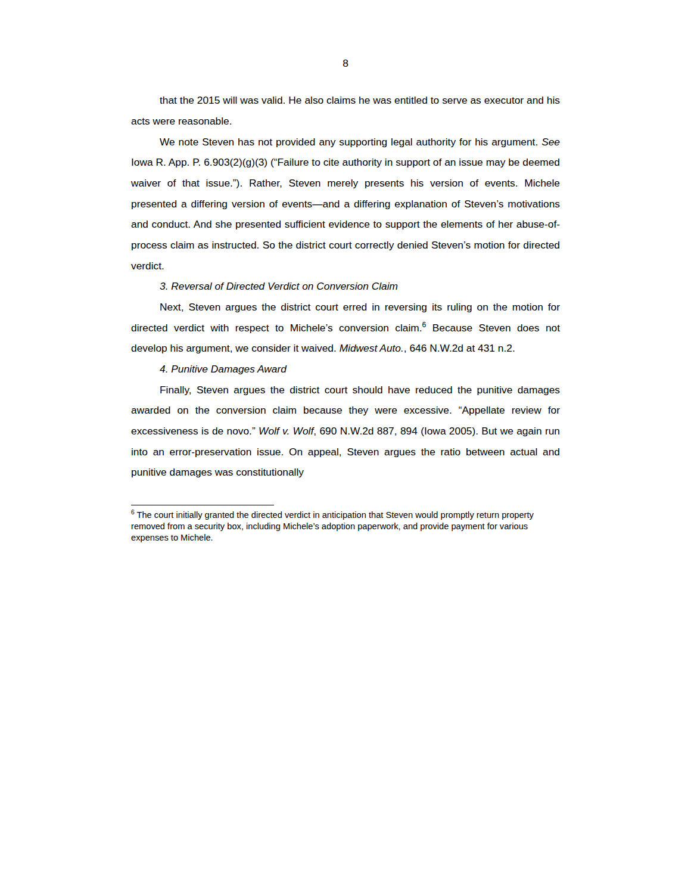8
that the 2015 will was valid. He also claims he was entitled to serve as executor and his acts were reasonable.
We note Steven has not provided any supporting legal authority for his argument. See Iowa R. App. P. 6.903(2)(g)(3) (“Failure to cite authority in support of an issue may be deemed waiver of that issue.”). Rather, Steven merely presents his version of events. Michele presented a differing version of events—and a differing explanation of Steven’s motivations and conduct. And she presented sufficient evidence to support the elements of her abuse-of-process claim as instructed. So the district court correctly denied Steven’s motion for directed verdict.
3. Reversal of Directed Verdict on Conversion Claim
Next, Steven argues the district court erred in reversing its ruling on the motion for directed verdict with respect to Michele’s conversion claim.6 Because Steven does not develop his argument, we consider it waived. Midwest Auto., 646 N.W.2d at 431 n.2.
4. Punitive Damages Award
Finally, Steven argues the district court should have reduced the punitive damages awarded on the conversion claim because they were excessive. “Appellate review for excessiveness is de novo.” Wolf v. Wolf, 690 N.W.2d 887, 894 (Iowa 2005). But we again run into an error-preservation issue. On appeal, Steven argues the ratio between actual and punitive damages was constitutionally
6 The court initially granted the directed verdict in anticipation that Steven would promptly return property removed from a security box, including Michele’s adoption paperwork, and provide payment for various expenses to Michele.